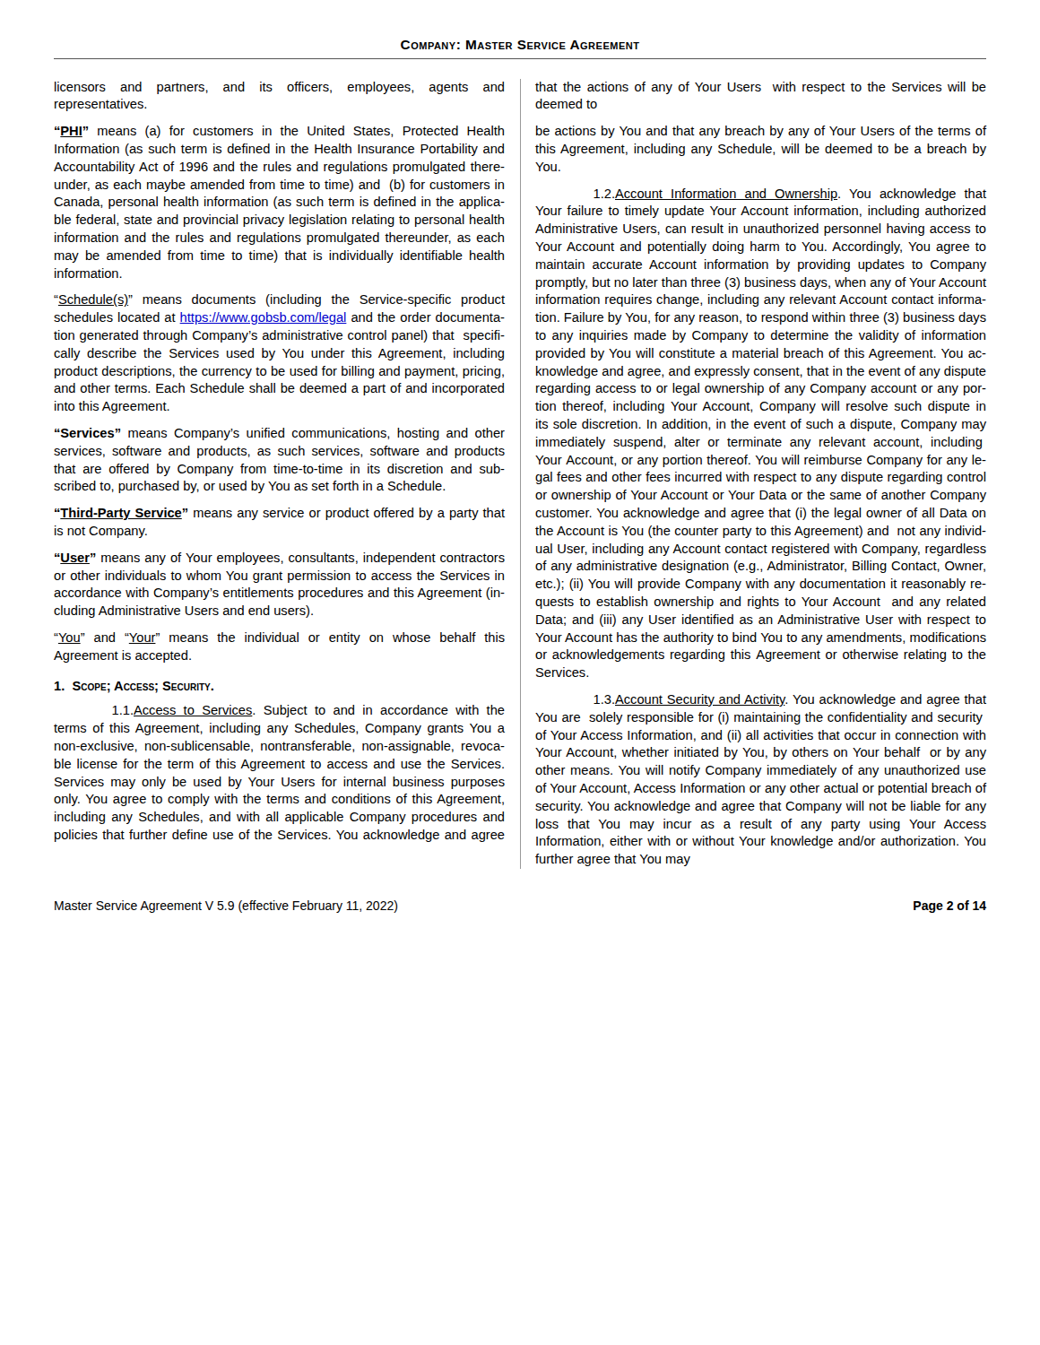Company: Master Service Agreement
licensors and partners, and its officers, employees, agents and representatives.
“PHI” means (a) for customers in the United States, Protected Health Information (as such term is defined in the Health Insurance Portability and Accountability Act of 1996 and the rules and regulations promulgated thereunder, as each maybe amended from time to time) and (b) for customers in Canada, personal health information (as such term is defined in the applicable federal, state and provincial privacy legislation relating to personal health information and the rules and regulations promulgated thereunder, as each may be amended from time to time) that is individually identifiable health information.
“Schedule(s)” means documents (including the Service-specific product schedules located at https://www.gobsb.com/legal and the order documentation generated through Company’s administrative control panel) that specifically describe the Services used by You under this Agreement, including product descriptions, the currency to be used for billing and payment, pricing, and other terms. Each Schedule shall be deemed a part of and incorporated into this Agreement.
“Services” means Company’s unified communications, hosting and other services, software and products, as such services, software and products that are offered by Company from time-to-time in its discretion and subscribed to, purchased by, or used by You as set forth in a Schedule.
“Third-Party Service” means any service or product offered by a party that is not Company.
“User” means any of Your employees, consultants, independent contractors or other individuals to whom You grant permission to access the Services in accordance with Company’s entitlements procedures and this Agreement (including Administrative Users and end users).
“You” and “Your” means the individual or entity on whose behalf this Agreement is accepted.
1. Scope; Access; Security.
1.1. Access to Services. Subject to and in accordance with the terms of this Agreement, including any Schedules, Company grants You a non-exclusive, non-sublicensable, nontransferable, non-assignable, revocable license for the term of this Agreement to access and use the Services. Services may only be used by Your Users for internal business purposes only. You agree to comply with the terms and conditions of this Agreement, including any Schedules, and with all applicable Company procedures and policies that further define use of the Services. You acknowledge and agree that the actions of any of Your Users with respect to the Services will be deemed to
be actions by You and that any breach by any of Your Users of the terms of this Agreement, including any Schedule, will be deemed to be a breach by You.
1.2. Account Information and Ownership. You acknowledge that Your failure to timely update Your Account information, including authorized Administrative Users, can result in unauthorized personnel having access to Your Account and potentially doing harm to You. Accordingly, You agree to maintain accurate Account information by providing updates to Company promptly, but no later than three (3) business days, when any of Your Account information requires change, including any relevant Account contact information. Failure by You, for any reason, to respond within three (3) business days to any inquiries made by Company to determine the validity of information provided by You will constitute a material breach of this Agreement. You acknowledge and agree, and expressly consent, that in the event of any dispute regarding access to or legal ownership of any Company account or any portion thereof, including Your Account, Company will resolve such dispute in its sole discretion. In addition, in the event of such a dispute, Company may immediately suspend, alter or terminate any relevant account, including Your Account, or any portion thereof. You will reimburse Company for any legal fees and other fees incurred with respect to any dispute regarding control or ownership of Your Account or Your Data or the same of another Company customer. You acknowledge and agree that (i) the legal owner of all Data on the Account is You (the counter party to this Agreement) and not any individual User, including any Account contact registered with Company, regardless of any administrative designation (e.g., Administrator, Billing Contact, Owner, etc.); (ii) You will provide Company with any documentation it reasonably requests to establish ownership and rights to Your Account and any related Data; and (iii) any User identified as an Administrative User with respect to Your Account has the authority to bind You to any amendments, modifications or acknowledgements regarding this Agreement or otherwise relating to the Services.
1.3. Account Security and Activity. You acknowledge and agree that You are solely responsible for (i) maintaining the confidentiality and security of Your Access Information, and (ii) all activities that occur in connection with Your Account, whether initiated by You, by others on Your behalf or by any other means. You will notify Company immediately of any unauthorized use of Your Account, Access Information or any other actual or potential breach of security. You acknowledge and agree that Company will not be liable for any loss that You may incur as a result of any party using Your Access Information, either with or without Your knowledge and/or authorization. You further agree that You may
Master Service Agreement V 5.9 (effective February 11, 2022)
Page 2 of 14